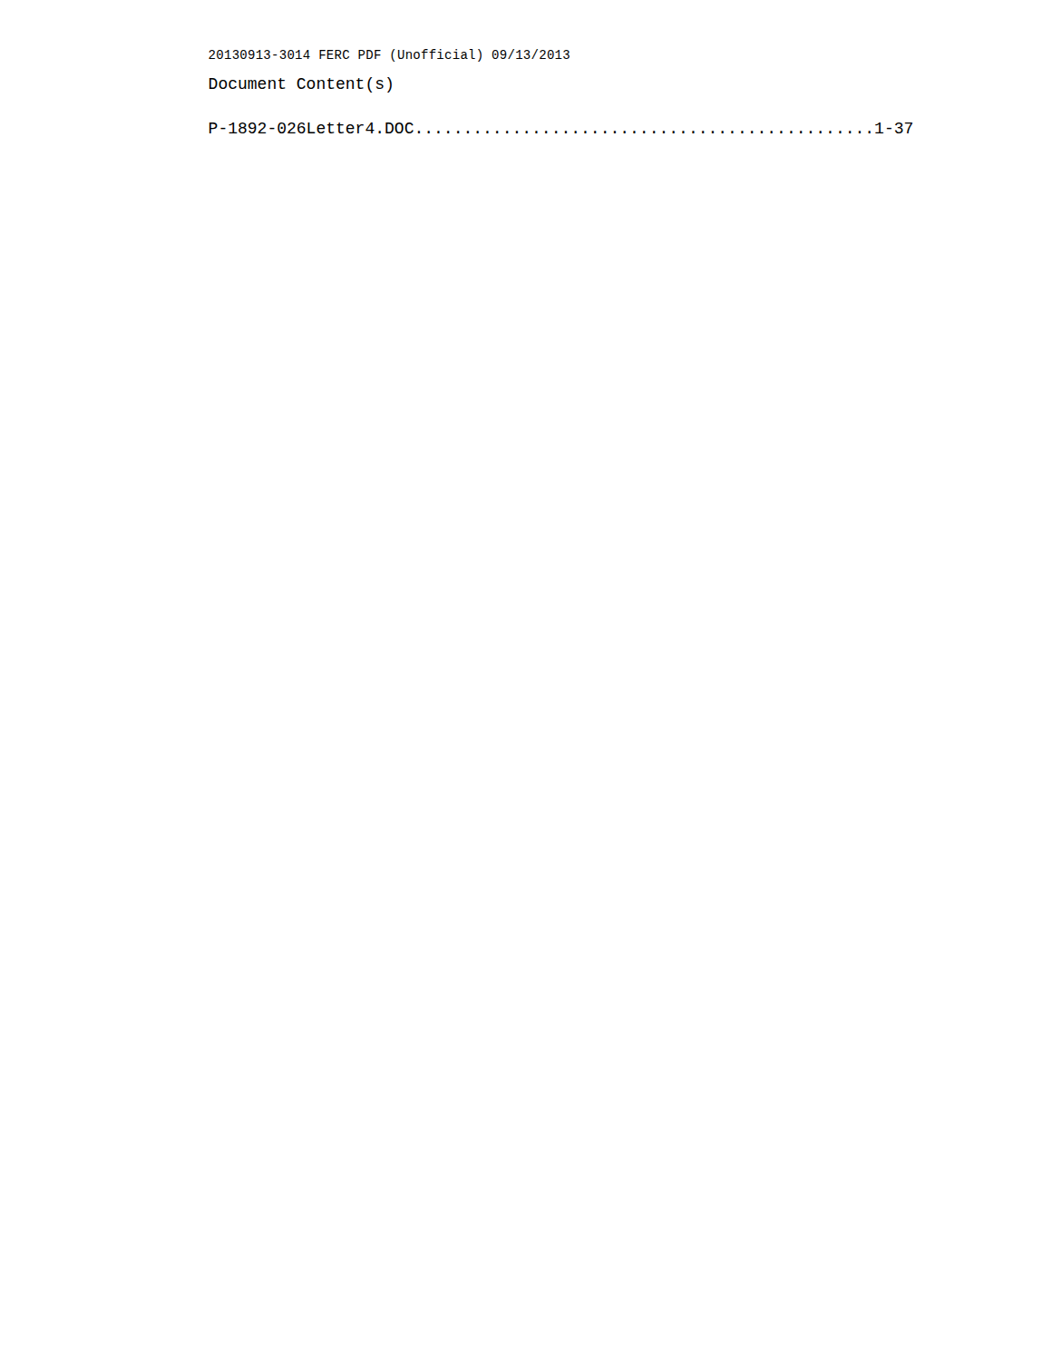20130913-3014 FERC PDF (Unofficial) 09/13/2013
Document Content(s)
P-1892-026Letter4.DOC...............................................1-37